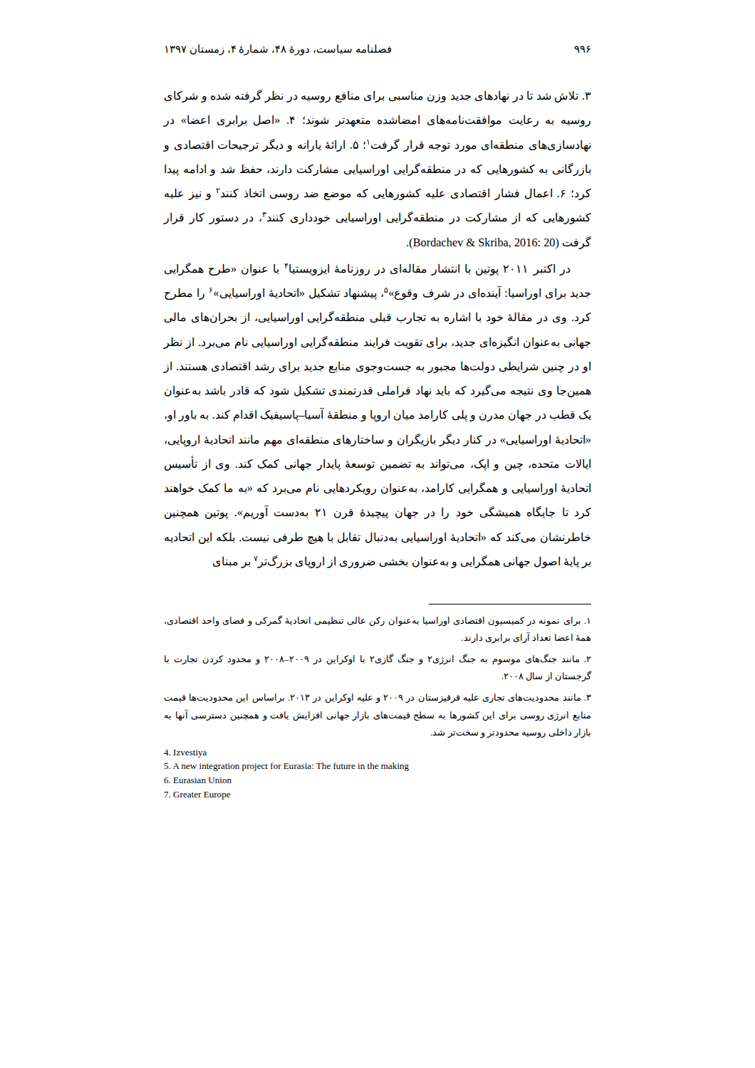۹۹۶ فصلنامه سیاست، دورهٔ ۴۸، شمارهٔ ۴، زمستان ۱۳۹۷
۳. تلاش شد تا در نهادهای جدید وزن مناسبی برای منافع روسیه در نظر گرفته شده و شرکای روسیه به رعایت موافقت‌نامه‌های امضاشده متعهدتر شوند؛ ۴. «اصل برابری اعضا» در نهادسازی‌های منطقه‌ای مورد توجه قرار گرفت۱؛ ۵. ارائهٔ یارانه و دیگر ترجیحات اقتصادی و بازرگانی به کشورهایی که در منطقه‌گرایی اوراسیایی مشارکت دارند، حفظ شد و ادامه پیدا کرد؛ ۶. اعمال فشار اقتصادی علیه کشورهایی که موضع ضد روسی اتخاذ کنند۲ و نیز علیه کشورهایی که از مشارکت در منطقه‌گرایی اوراسیایی خودداری کنند۳، در دستور کار قرار گرفت (Bordachev & Skriba, 2016: 20).
در اکتبر ۲۰۱۱ پوتین با انتشار مقاله‌ای در روزنامهٔ ایزویستیا۴ با عنوان «طرح همگرایی جدید برای اوراسیا: آینده‌ای در شرف وقوع»۵، پیشنهاد تشکیل «اتحادیهٔ اوراسیایی»۶ را مطرح کرد. وی در مقالهٔ خود با اشاره به تجارب قبلی منطقه‌گرایی اوراسیایی، از بحران‌های مالی جهانی به‌عنوان انگیزه‌ای جدید، برای تقویت فرایند منطقه‌گرایی اوراسیایی نام می‌برد. از نظر او در چنین شرایطی دولت‌ها مجبور به جست‌وجوی منابع جدید برای رشد اقتصادی هستند. از همین‌جا وی نتیجه می‌گیرد که باید نهاد فراملی قدرتمندی تشکیل شود که قادر باشد به‌عنوان یک قطب در جهان مدرن و پلی کارامد میان اروپا و منطقهٔ آسیا–پاسیفیک اقدام کند. به باور او، «اتحادیهٔ اوراسیایی» در کنار دیگر بازیگران و ساختارهای منطقه‌ای مهم مانند اتحادیهٔ اروپایی، ایالات متحده، چین و اپک، می‌تواند به تضمین توسعهٔ پایدار جهانی کمک کند. وی از تأسیس اتحادیهٔ اوراسیایی و همگرایی کارامد، به‌عنوان رویکردهایی نام می‌برد که «به ما کمک خواهند کرد تا جایگاه همیشگی خود را در جهان پیچیدهٔ قرن ۲۱ به‌دست آوریم». پوتین همچنین خاطرنشان می‌کند که «اتحادیهٔ اوراسیایی به‌دنبال تقابل با هیچ طرفی نیست. بلکه این اتحادیه بر پایهٔ اصول جهانی همگرایی و به‌عنوان بخشی ضروری از اروپای بزرگ‌تر۷ بر مبنای
۱. برای نمونه در کمیسیون اقتصادی اوراسیا به‌عنوان رکن عالی تنظیمی اتحادیهٔ گمرکی و فضای واحد اقتصادی، همهٔ اعضا تعداد آرای برابری دارند.
۲. مانند جنگ‌های موسوم به جنگ انرژی۲ و جنگ گازی۲ با اوکراین در ۲۰۰۹–۲۰۰۸ و محدود کردن تجارت با گرجستان از سال ۲۰۰۸.
۳. مانند محدودیت‌های تجاری علیه قرقیزستان در ۲۰۰۹ و علیه اوکراین در ۲۰۱۳. براساس این محدودیت‌ها قیمت منابع انرژی روسی برای این کشورها به سطح قیمت‌های بازار جهانی افزایش یافت و همچنین دسترسی آنها به بازار داخلی روسیه محدودتر و سخت‌تر شد.
4. Izvestiya
5. A new integration project for Eurasia: The future in the making
6. Eurasian Union
7. Greater Europe